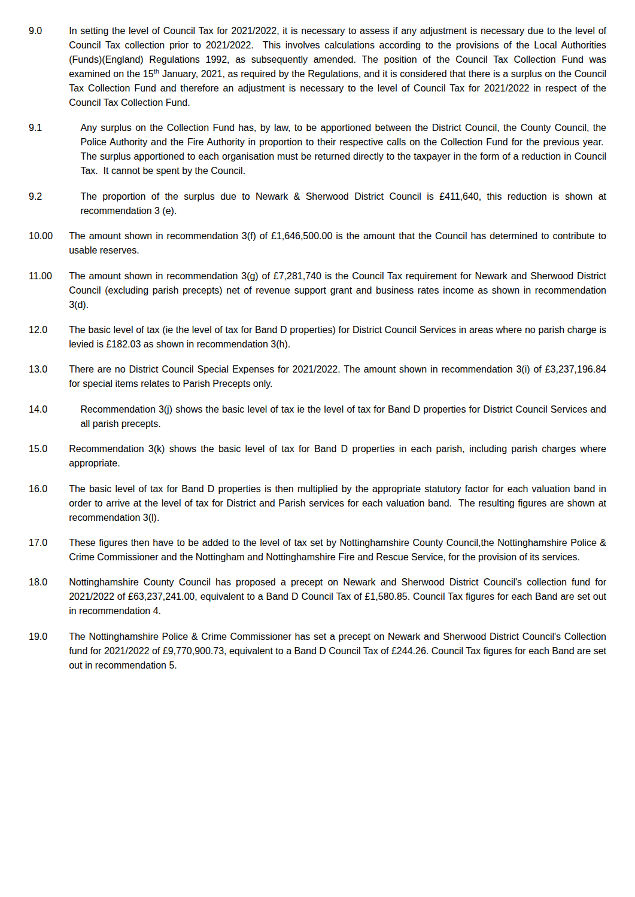9.0
In setting the level of Council Tax for 2021/2022, it is necessary to assess if any adjustment is necessary due to the level of Council Tax collection prior to 2021/2022. This involves calculations according to the provisions of the Local Authorities (Funds)(England) Regulations 1992, as subsequently amended. The position of the Council Tax Collection Fund was examined on the 15th January, 2021, as required by the Regulations, and it is considered that there is a surplus on the Council Tax Collection Fund and therefore an adjustment is necessary to the level of Council Tax for 2021/2022 in respect of the Council Tax Collection Fund.
9.1
Any surplus on the Collection Fund has, by law, to be apportioned between the District Council, the County Council, the Police Authority and the Fire Authority in proportion to their respective calls on the Collection Fund for the previous year. The surplus apportioned to each organisation must be returned directly to the taxpayer in the form of a reduction in Council Tax. It cannot be spent by the Council.
9.2
The proportion of the surplus due to Newark & Sherwood District Council is £411,640, this reduction is shown at recommendation 3 (e).
10.00
The amount shown in recommendation 3(f) of £1,646,500.00 is the amount that the Council has determined to contribute to usable reserves.
11.00
The amount shown in recommendation 3(g) of £7,281,740 is the Council Tax requirement for Newark and Sherwood District Council (excluding parish precepts) net of revenue support grant and business rates income as shown in recommendation 3(d).
12.0
The basic level of tax (ie the level of tax for Band D properties) for District Council Services in areas where no parish charge is levied is £182.03 as shown in recommendation 3(h).
13.0
There are no District Council Special Expenses for 2021/2022. The amount shown in recommendation 3(i) of £3,237,196.84 for special items relates to Parish Precepts only.
14.0
Recommendation 3(j) shows the basic level of tax ie the level of tax for Band D properties for District Council Services and all parish precepts.
15.0
Recommendation 3(k) shows the basic level of tax for Band D properties in each parish, including parish charges where appropriate.
16.0
The basic level of tax for Band D properties is then multiplied by the appropriate statutory factor for each valuation band in order to arrive at the level of tax for District and Parish services for each valuation band. The resulting figures are shown at recommendation 3(l).
17.0
These figures then have to be added to the level of tax set by Nottinghamshire County Council,the Nottinghamshire Police & Crime Commissioner and the Nottingham and Nottinghamshire Fire and Rescue Service, for the provision of its services.
18.0
Nottinghamshire County Council has proposed a precept on Newark and Sherwood District Council's collection fund for 2021/2022 of £63,237,241.00, equivalent to a Band D Council Tax of £1,580.85. Council Tax figures for each Band are set out in recommendation 4.
19.0
The Nottinghamshire Police & Crime Commissioner has set a precept on Newark and Sherwood District Council's Collection fund for 2021/2022 of £9,770,900.73, equivalent to a Band D Council Tax of £244.26. Council Tax figures for each Band are set out in recommendation 5.